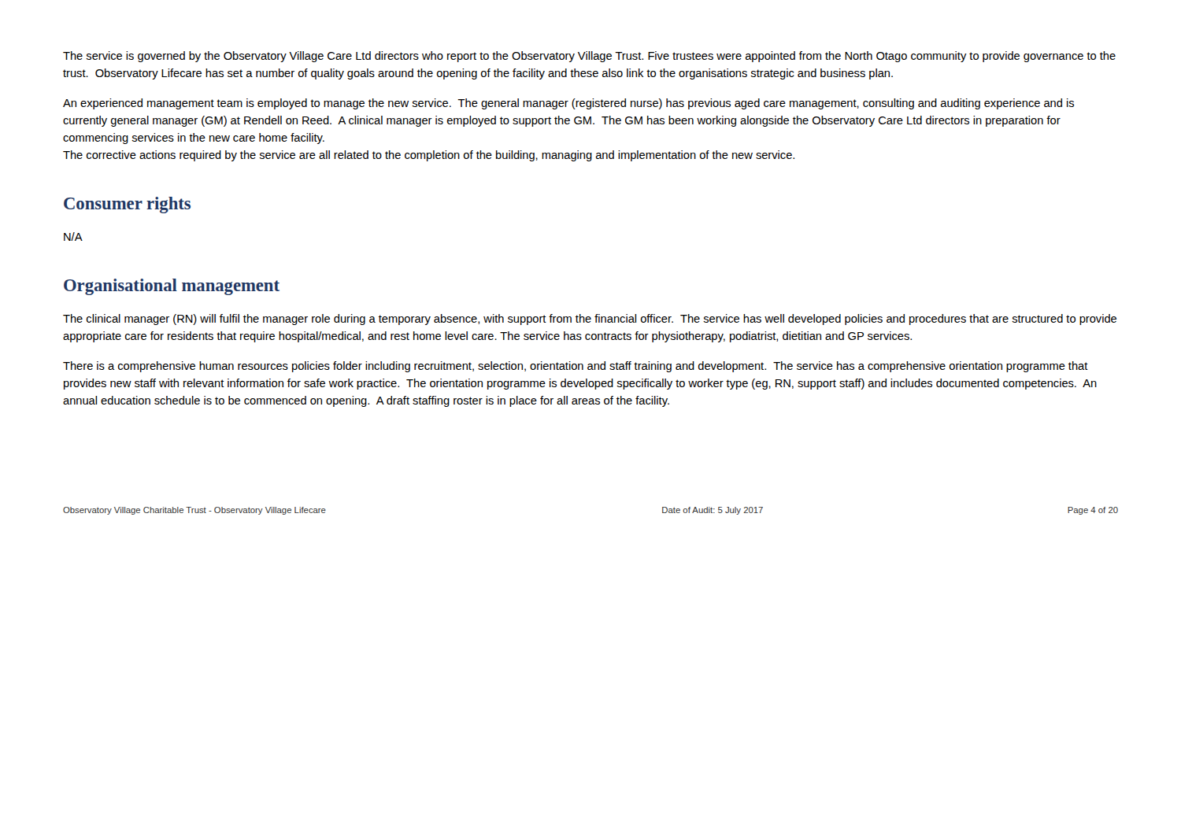The service is governed by the Observatory Village Care Ltd directors who report to the Observatory Village Trust. Five trustees were appointed from the North Otago community to provide governance to the trust. Observatory Lifecare has set a number of quality goals around the opening of the facility and these also link to the organisations strategic and business plan.
An experienced management team is employed to manage the new service. The general manager (registered nurse) has previous aged care management, consulting and auditing experience and is currently general manager (GM) at Rendell on Reed. A clinical manager is employed to support the GM. The GM has been working alongside the Observatory Care Ltd directors in preparation for commencing services in the new care home facility.
The corrective actions required by the service are all related to the completion of the building, managing and implementation of the new service.
Consumer rights
N/A
Organisational management
The clinical manager (RN) will fulfil the manager role during a temporary absence, with support from the financial officer. The service has well developed policies and procedures that are structured to provide appropriate care for residents that require hospital/medical, and rest home level care. The service has contracts for physiotherapy, podiatrist, dietitian and GP services.
There is a comprehensive human resources policies folder including recruitment, selection, orientation and staff training and development. The service has a comprehensive orientation programme that provides new staff with relevant information for safe work practice. The orientation programme is developed specifically to worker type (eg, RN, support staff) and includes documented competencies. An annual education schedule is to be commenced on opening. A draft staffing roster is in place for all areas of the facility.
Observatory Village Charitable Trust - Observatory Village Lifecare
Date of Audit: 5 July 2017
Page 4 of 20